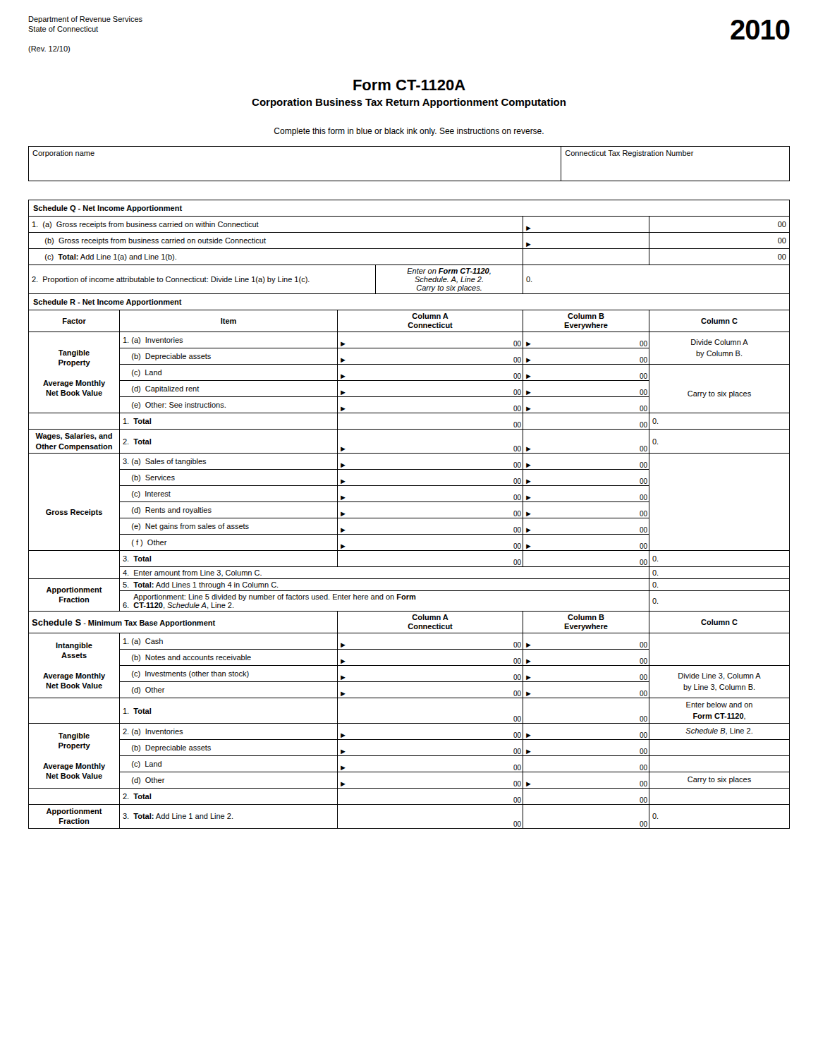Department of Revenue Services
State of Connecticut
(Rev. 12/10)
2010
Form CT-1120A
Corporation Business Tax Return Apportionment Computation
Complete this form in blue or black ink only. See instructions on reverse.
| Corporation name | Connecticut Tax Registration Number |
| Schedule Q - Net Income Apportionment |
| 1. (a) Gross receipts from business carried on within Connecticut | ► | 00 |
| (b) Gross receipts from business carried on outside Connecticut | ► | 00 |
| (c) Total: Add Line 1(a) and Line 1(b). | | 00 |
| 2. Proportion of income attributable to Connecticut: Divide Line 1(a) by Line 1(c). | Enter on Form CT-1120 , Schedule. A, Line 2. Carry to six places. | 0. |
| Schedule R - Net Income Apportionment |
| Factor | Item | Column A Connecticut | Column B Everywhere | Column C |
| Tangible Property Average Monthly Net Book Value | 1. (a) Inventories | ► 00 | ► 00 | Divide Column A by Column B. |
| (b) Depreciable assets | ► 00 | ► 00 |
| (c) Land | ► 00 | ► 00 | Carry to six places |
| (d) Capitalized rent | ► 00 | ► 00 |
| (e) Other: See instructions. | ► 00 | ► 00 |
| | 1. Total | 00 | 00 | 0. |
| Wages, Salaries, and Other Compensation | 2. Total | ► 00 | ► 00 | 0. |
| Gross Receipts | 3. (a) Sales of tangibles | ► 00 | ► 00 | |
| (b) Services | ► 00 | ► 00 |
| (c) Interest | ► 00 | ► 00 |
| (d) Rents and royalties | ► 00 | ► 00 |
| (e) Net gains from sales of assets | ► 00 | ► 00 |
| ( f ) Other | ► 00 | ► 00 |
| | 3. Total | 00 | 00 | 0. |
| | 4. Enter amount from Line 3, Column C. | 0. |
| Apportionment Fraction | 5. Total: Add Lines 1 through 4 in Column C. | 0. |
| Apportionment: Line 5 divided by number of factors used. Enter here and on Form 6. CT-1120 , Schedule A , Line 2. | 0. |
| Schedule S - Minimum Tax Base Apportionment | Column A Connecticut | Column B Everywhere | Column C |
| Intangible Assets Average Monthly Net Book Value | 1. (a) Cash | ► 00 | ► 00 | |
| (b) Notes and accounts receivable | ► 00 | ► 00 |
| (c) Investments (other than stock) | ► 00 | ► 00 | Divide Line 3, Column A by Line 3, Column B. |
| (d) Other | ► 00 | ► 00 |
| | 1. Total | 00 | 00 | Enter below and on Form CT-1120 , |
| Tangible Property Average Monthly Net Book Value | 2. (a) Inventories | ► 00 | ► 00 | Schedule B , Line 2. |
| (b) Depreciable assets | ► 00 | ► 00 | |
| (c) Land | ► 00 | 00 | |
| (d) Other | ► 00 | ► 00 | Carry to six places |
| | 2. Total | 00 | 00 | |
| Apportionment Fraction | 3. Total: Add Line 1 and Line 2. | 00 | 00 | 0. |